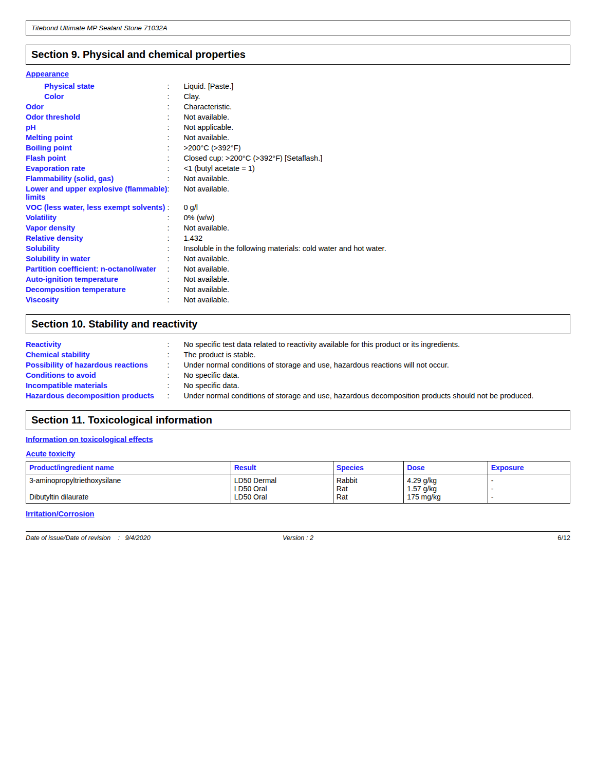Titebond Ultimate MP Sealant Stone 71032A
Section 9. Physical and chemical properties
Appearance
| Physical state | : | Liquid. [Paste.] |
| Color | : | Clay. |
| Odor | : | Characteristic. |
| Odor threshold | : | Not available. |
| pH | : | Not applicable. |
| Melting point | : | Not available. |
| Boiling point | : | >200°C (>392°F) |
| Flash point | : | Closed cup: >200°C (>392°F) [Setaflash.] |
| Evaporation rate | : | <1 (butyl acetate = 1) |
| Flammability (solid, gas) | : | Not available. |
| Lower and upper explosive (flammable) limits | : | Not available. |
| VOC (less water, less exempt solvents) | : | 0 g/l |
| Volatility | : | 0% (w/w) |
| Vapor density | : | Not available. |
| Relative density | : | 1.432 |
| Solubility | : | Insoluble in the following materials: cold water and hot water. |
| Solubility in water | : | Not available. |
| Partition coefficient: n-octanol/water | : | Not available. |
| Auto-ignition temperature | : | Not available. |
| Decomposition temperature | : | Not available. |
| Viscosity | : | Not available. |
Section 10. Stability and reactivity
| Reactivity | : | No specific test data related to reactivity available for this product or its ingredients. |
| Chemical stability | : | The product is stable. |
| Possibility of hazardous reactions | : | Under normal conditions of storage and use, hazardous reactions will not occur. |
| Conditions to avoid | : | No specific data. |
| Incompatible materials | : | No specific data. |
| Hazardous decomposition products | : | Under normal conditions of storage and use, hazardous decomposition products should not be produced. |
Section 11. Toxicological information
Information on toxicological effects
Acute toxicity
| Product/ingredient name | Result | Species | Dose | Exposure |
| --- | --- | --- | --- | --- |
| 3-aminopropyltriethoxysilane Dibutyltin dilaurate | LD50 Dermal LD50 Oral LD50 Oral | Rabbit Rat Rat | 4.29 g/kg 1.57 g/kg 175 mg/kg | - - - |
Irritation/Corrosion
Date of issue/Date of revision : 9/4/2020
Version : 2
6/12